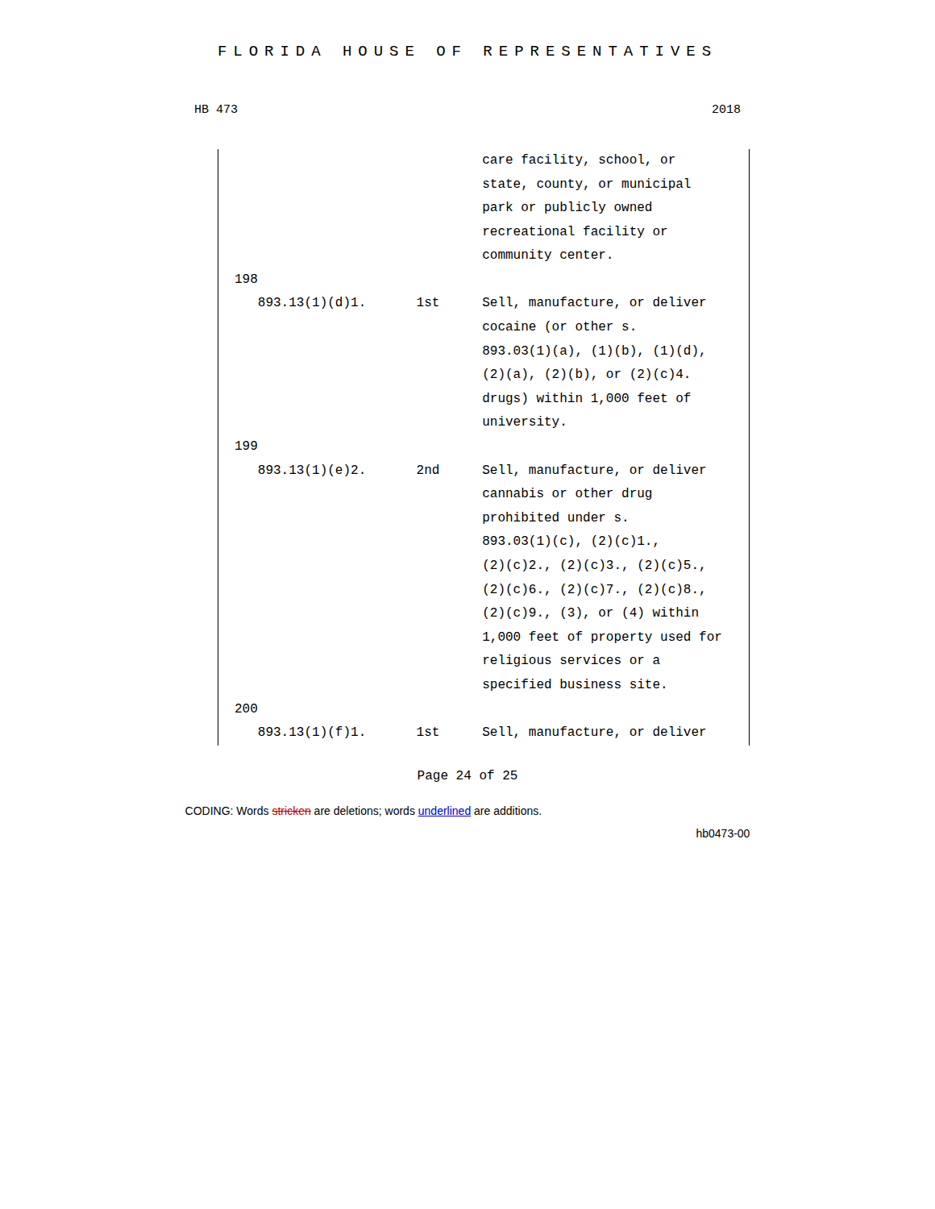FLORIDA HOUSE OF REPRESENTATIVES
HB 473 2018
| | | | care facility, school, or |
| | | | state, county, or municipal |
| | | | park or publicly owned |
| | | | recreational facility or |
| | | | community center. |
| 198 | | | |
| | 893.13(1)(d)1. | 1st | Sell, manufacture, or deliver |
| | | | cocaine (or other s. |
| | | | 893.03(1)(a), (1)(b), (1)(d), |
| | | | (2)(a), (2)(b), or (2)(c)4. |
| | | | drugs) within 1,000 feet of |
| | | | university. |
| 199 | | | |
| | 893.13(1)(e)2. | 2nd | Sell, manufacture, or deliver |
| | | | cannabis or other drug |
| | | | prohibited under s. |
| | | | 893.03(1)(c), (2)(c)1., |
| | | | (2)(c)2., (2)(c)3., (2)(c)5., |
| | | | (2)(c)6., (2)(c)7., (2)(c)8., |
| | | | (2)(c)9., (3), or (4) within |
| | | | 1,000 feet of property used for |
| | | | religious services or a |
| | | | specified business site. |
| 200 | | | |
| | 893.13(1)(f)1. | 1st | Sell, manufacture, or deliver |
Page 24 of 25
CODING: Words stricken are deletions; words underlined are additions.
hb0473-00